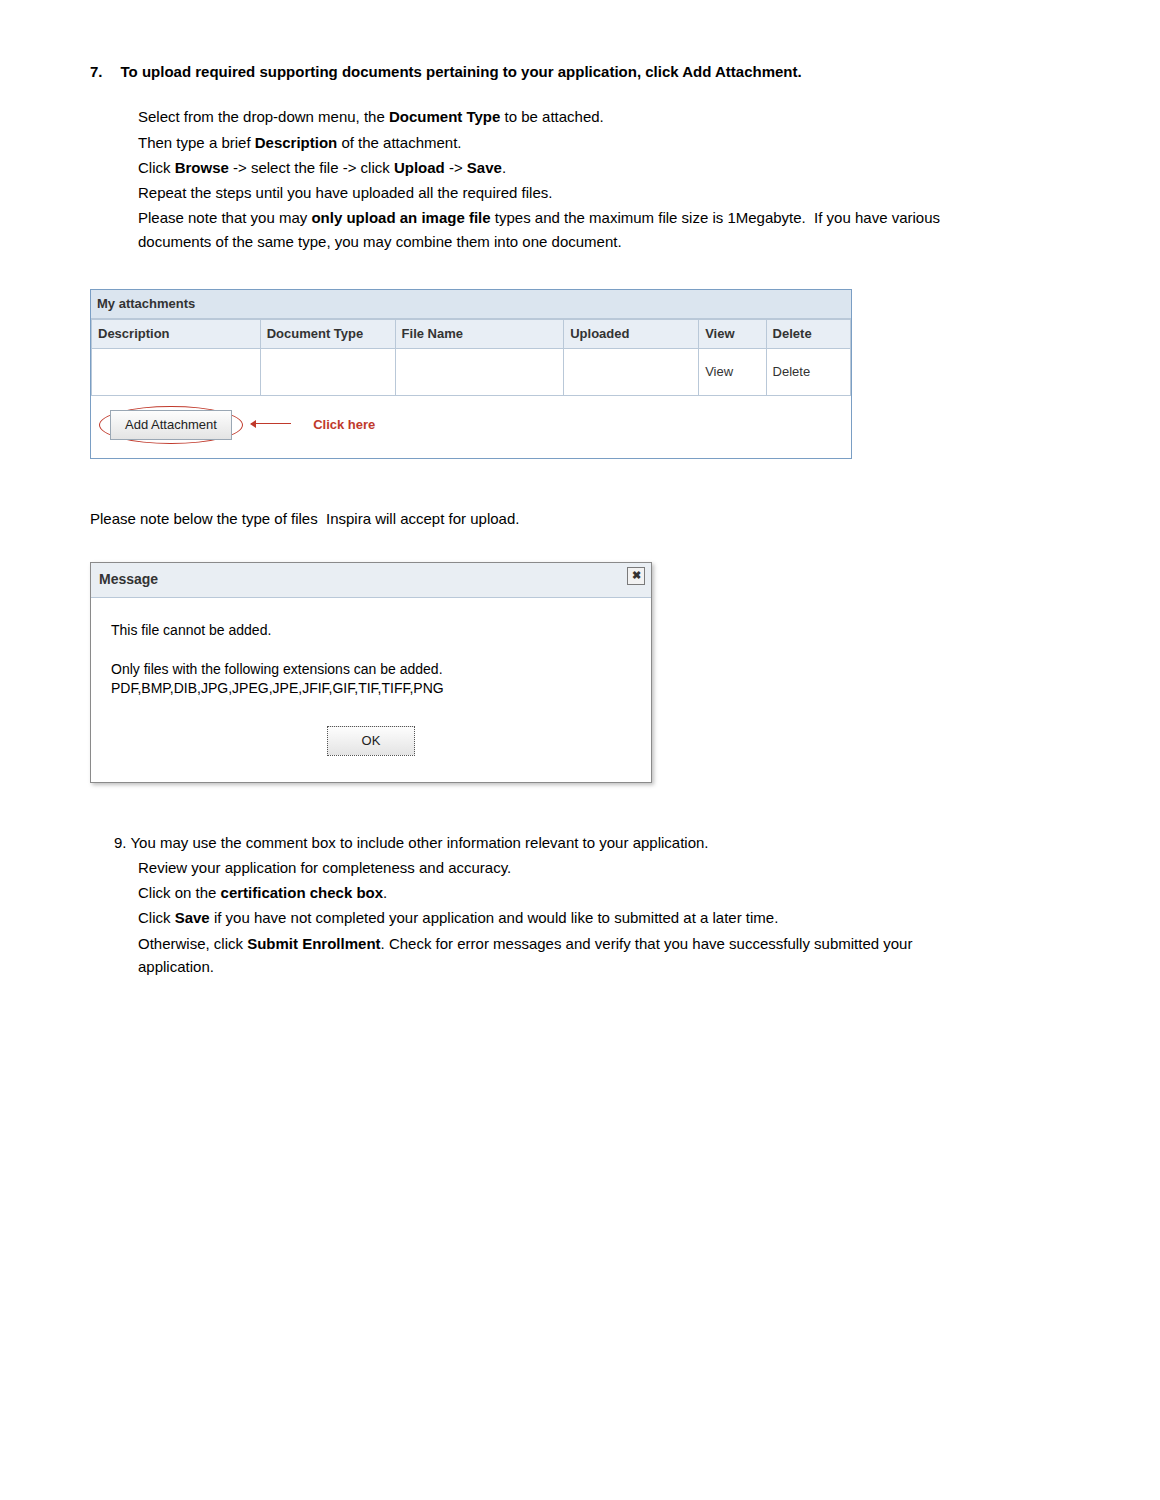7. To upload required supporting documents pertaining to your application, click Add Attachment.
Select from the drop-down menu, the Document Type to be attached.
Then type a brief Description of the attachment.
Click Browse -> select the file -> click Upload -> Save.
Repeat the steps until you have uploaded all the required files.
Please note that you may only upload an image file types and the maximum file size is 1Megabyte. If you have various documents of the same type, you may combine them into one document.
My attachments
| Description | Document Type | File Name | Uploaded | View | Delete |
| --- | --- | --- | --- | --- | --- |
| | | | | View | Delete |
Add Attachment Click here
Please note below the type of files Inspira will accept for upload.
Message✖
This file cannot be added.
Only files with the following extensions can be added.
PDF,BMP,DIB,JPG,JPEG,JPE,JFIF,GIF,TIF,TIFF,PNG
OK
9. You may use the comment box to include other information relevant to your application.
Review your application for completeness and accuracy.
Click on the certification check box.
Click Save if you have not completed your application and would like to submitted at a later time.
Otherwise, click Submit Enrollment. Check for error messages and verify that you have successfully submitted your application.